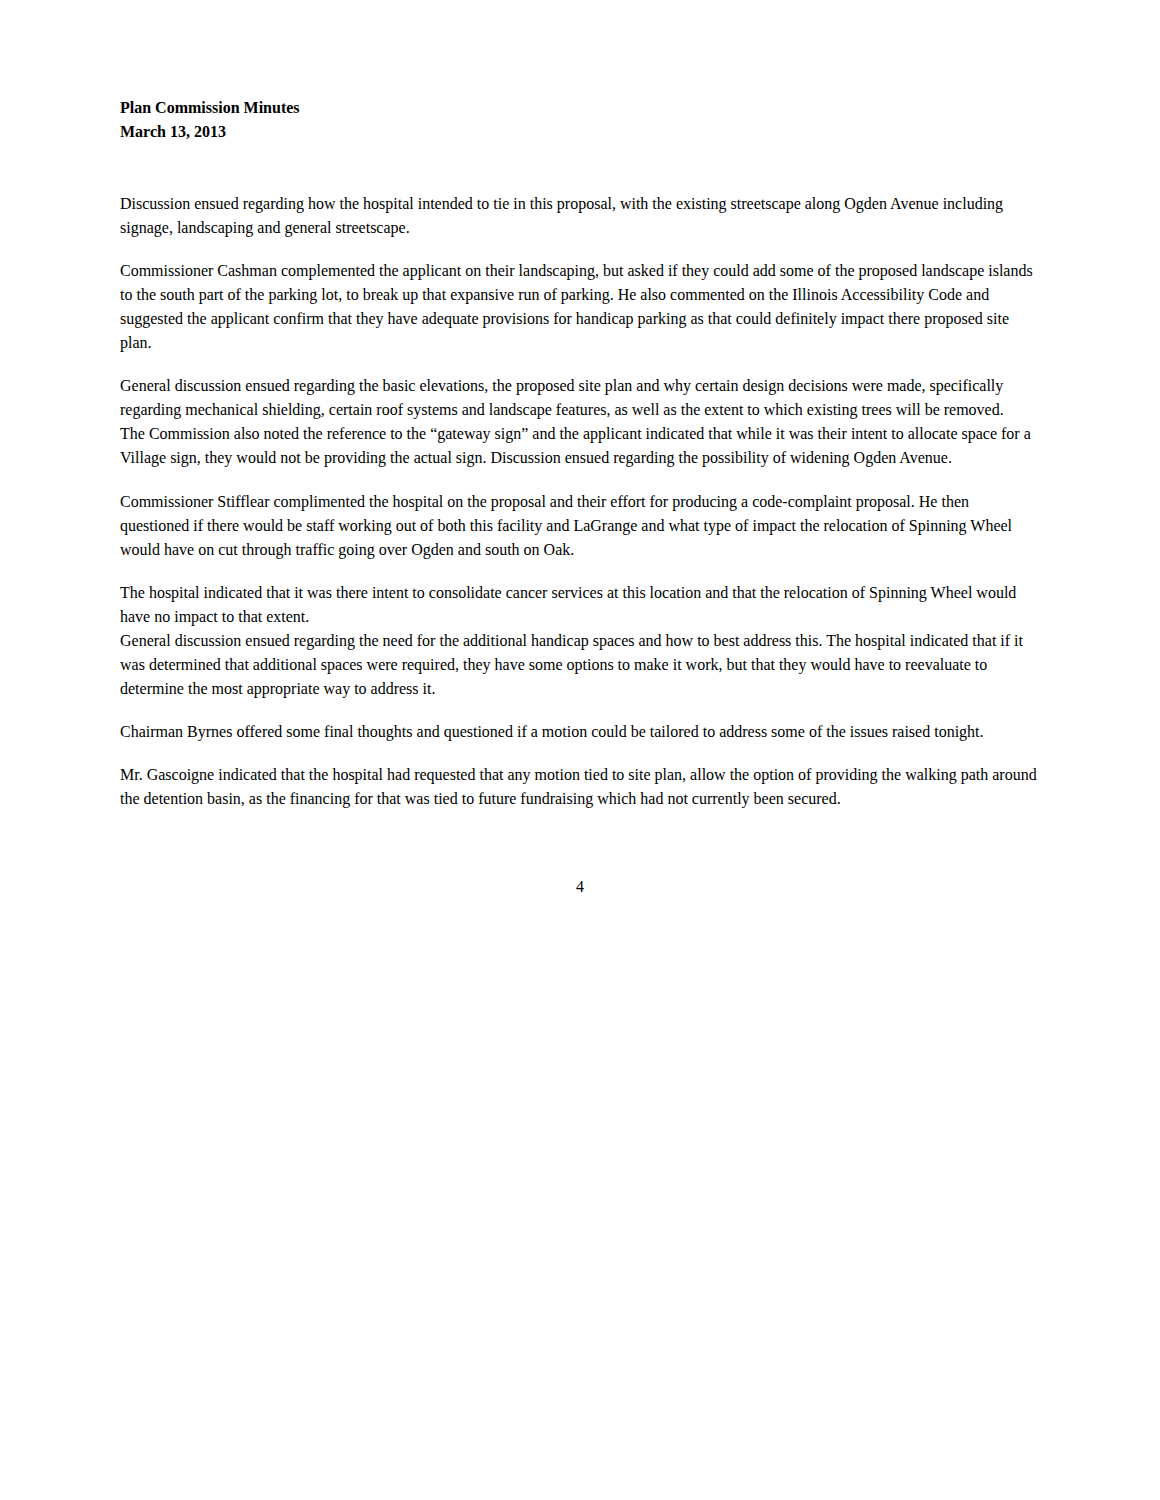Plan Commission Minutes
March 13, 2013
Discussion ensued regarding how the hospital intended to tie in this proposal, with the existing streetscape along Ogden Avenue including signage, landscaping and general streetscape.
Commissioner Cashman complemented the applicant on their landscaping, but asked if they could add some of the proposed landscape islands to the south part of the parking lot, to break up that expansive run of parking. He also commented on the Illinois Accessibility Code and suggested the applicant confirm that they have adequate provisions for handicap parking as that could definitely impact there proposed site plan.
General discussion ensued regarding the basic elevations, the proposed site plan and why certain design decisions were made, specifically regarding mechanical shielding, certain roof systems and landscape features, as well as the extent to which existing trees will be removed.
The Commission also noted the reference to the “gateway sign” and the applicant indicated that while it was their intent to allocate space for a Village sign, they would not be providing the actual sign. Discussion ensued regarding the possibility of widening Ogden Avenue.
Commissioner Stifflear complimented the hospital on the proposal and their effort for producing a code-complaint proposal. He then questioned if there would be staff working out of both this facility and LaGrange and what type of impact the relocation of Spinning Wheel would have on cut through traffic going over Ogden and south on Oak.
The hospital indicated that it was there intent to consolidate cancer services at this location and that the relocation of Spinning Wheel would have no impact to that extent.
General discussion ensued regarding the need for the additional handicap spaces and how to best address this. The hospital indicated that if it was determined that additional spaces were required, they have some options to make it work, but that they would have to reevaluate to determine the most appropriate way to address it.
Chairman Byrnes offered some final thoughts and questioned if a motion could be tailored to address some of the issues raised tonight.
Mr. Gascoigne indicated that the hospital had requested that any motion tied to site plan, allow the option of providing the walking path around the detention basin, as the financing for that was tied to future fundraising which had not currently been secured.
4